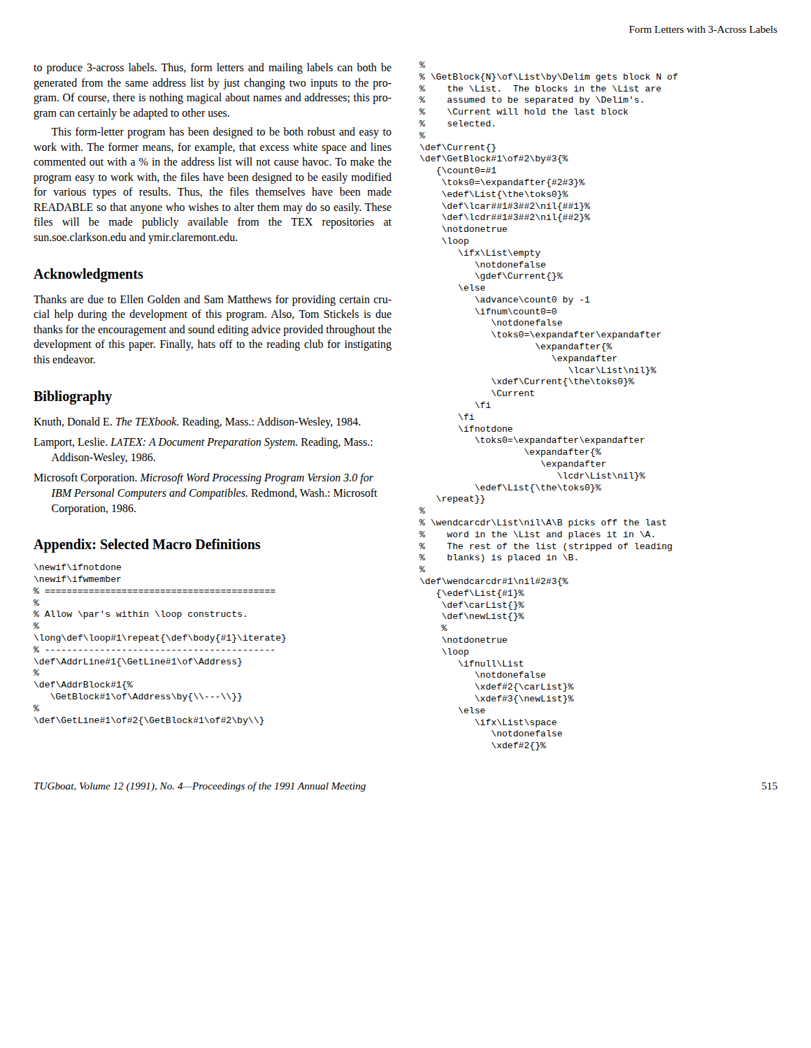Form Letters with 3-Across Labels
to produce 3-across labels. Thus, form letters and mailing labels can both be generated from the same address list by just changing two inputs to the program. Of course, there is nothing magical about names and addresses; this program can certainly be adapted to other uses.
This form-letter program has been designed to be both robust and easy to work with. The former means, for example, that excess white space and lines commented out with a % in the address list will not cause havoc. To make the program easy to work with, the files have been designed to be easily modified for various types of results. Thus, the files themselves have been made READABLE so that anyone who wishes to alter them may do so easily. These files will be made publicly available from the Te X repositories at sun.soe.clarkson.edu and ymir.claremont.edu.
Acknowledgments
Thanks are due to Ellen Golden and Sam Matthews for providing certain crucial help during the development of this program. Also, Tom Stickels is due thanks for the encouragement and sound editing advice provided throughout the development of this paper. Finally, hats off to the reading club for instigating this endeavor.
Bibliography
Knuth, Donald E. The Te Xbook. Reading, Mass.: Addison-Wesley, 1984.
Lamport, Leslie. LATe X: A Document Preparation System. Reading, Mass.: Addison-Wesley, 1986.
Microsoft Corporation. Microsoft Word Processing Program Version 3.0 for IBM Personal Computers and Compatibles. Redmond, Wash.: Microsoft Corporation, 1986.
Appendix: Selected Macro Definitions
\newif\ifnotdone
\newif\ifwmember
% ==========================================
%
% Allow \par's within \loop constructs.
%
\long\def\loop#1\repeat{\def\body{#1}\iterate}
% ------------------------------------------
\def\AddrLine#1{\GetLine#1\of\Address}
%
\def\AddrBlock#1{%
   \GetBlock#1\of\Address\by{\\---\\}}
%
\def\GetLine#1\of#2{\GetBlock#1\of#2\by\\}
%
% \GetBlock{N}\of\List\by\Delim gets block N of
%    the \List.  The blocks in the \List are
%    assumed to be separated by \Delim's.
%    \Current will hold the last block
%    selected.
%
\def\Current{}
\def\GetBlock#1\of#2\by#3{%
   {\count0=#1
    \toks0=\expandafter{#2#3}%
    \edef\List{\the\toks0}%
    \def\lcar##1#3##2\nil{##1}%
    \def\lcdr##1#3##2\nil{##2}%
    \notdonetrue
    \loop
       \ifx\List\empty
          \notdonefalse
          \gdef\Current{}%
       \else
          \advance\count0 by -1
          \ifnum\count0=0
             \notdonefalse
             \toks0=\expandafter\expandafter
                     \expandafter{%
                        \expandafter
                           \lcar\List\nil}%
             \xdef\Current{\the\toks0}%
             \Current
          \fi
       \fi
       \ifnotdone
          \toks0=\expandafter\expandafter
                   \expandafter{%
                      \expandafter
                         \lcdr\List\nil}%
          \edef\List{\the\toks0}%
   \repeat}}
%
% \wendcarcdr\List\nil\A\B picks off the last
%    word in the \List and places it in \A.
%    The rest of the list (stripped of leading
%    blanks) is placed in \B.
%
\def\wendcarcdr#1\nil#2#3{%
   {\edef\List{#1}%
    \def\carList{}%
    \def\newList{}%
    %
    \notdonetrue
    \loop
       \ifnull\List
          \notdonefalse
          \xdef#2{\carList}%
          \xdef#3{\newList}%
       \else
          \ifx\List\space
             \notdonefalse
             \xdef#2{}%
TUGboat, Volume 12 (1991), No. 4—Proceedings of the 1991 Annual Meeting
515